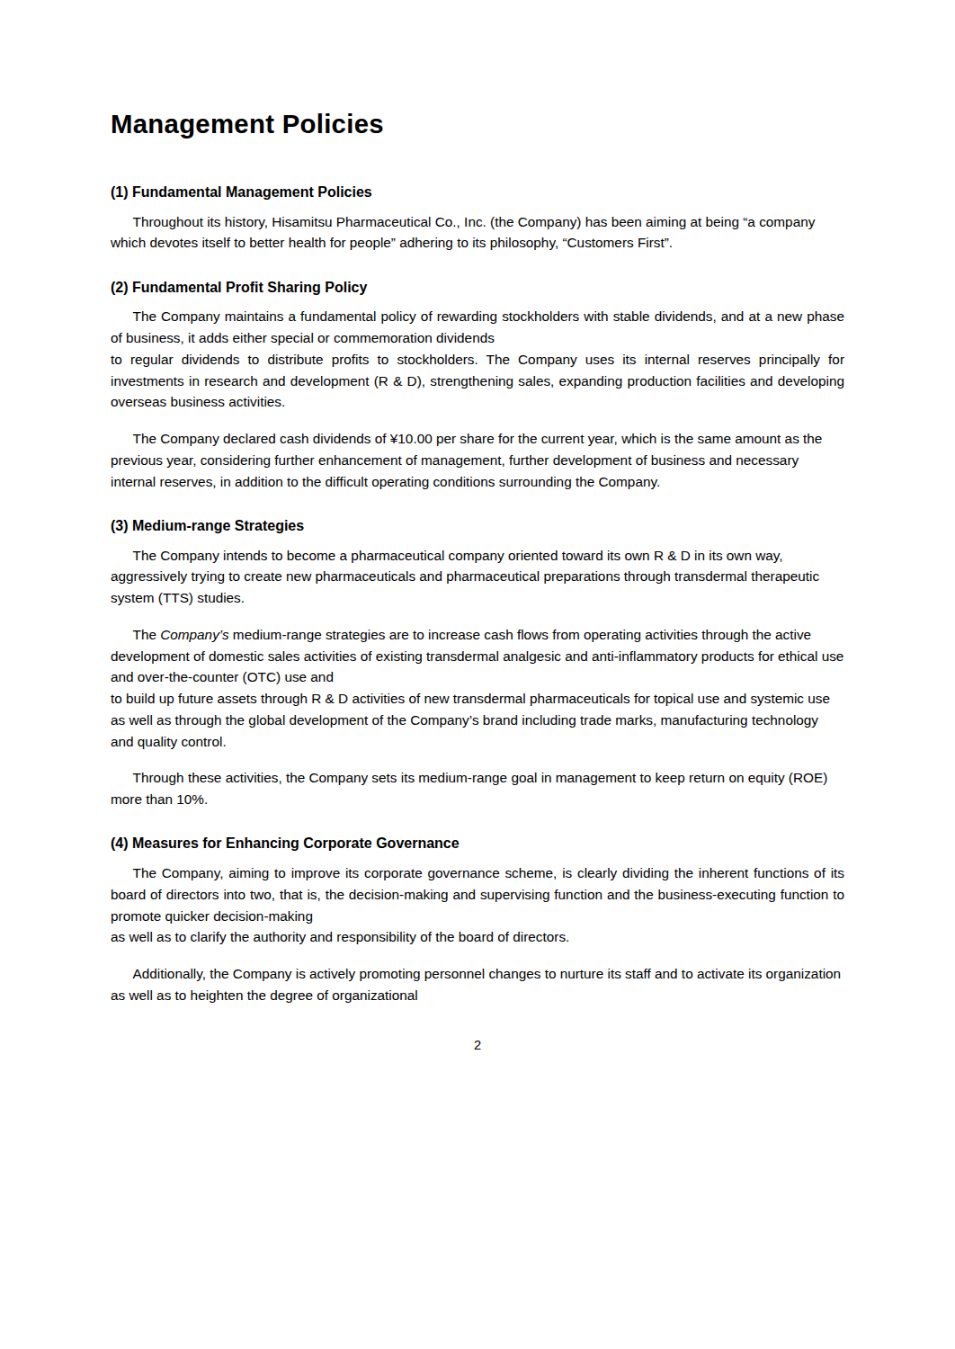Management Policies
(1) Fundamental Management Policies
Throughout its history, Hisamitsu Pharmaceutical Co., Inc. (the Company) has been aiming at being “a company which devotes itself to better health for people” adhering to its philosophy, “Customers First”.
(2) Fundamental Profit Sharing Policy
The Company maintains a fundamental policy of rewarding stockholders with stable dividends, and at a new phase of business, it adds either special or commemoration dividends
to regular dividends to distribute profits to stockholders. The Company uses its internal reserves principally for investments in research and development (R & D), strengthening sales, expanding production facilities and developing overseas business activities.
The Company declared cash dividends of ¥10.00 per share for the current year, which is the same amount as the previous year, considering further enhancement of management, further development of business and necessary internal reserves, in addition to the difficult operating conditions surrounding the Company.
(3) Medium-range Strategies
The Company intends to become a pharmaceutical company oriented toward its own R & D in its own way, aggressively trying to create new pharmaceuticals and pharmaceutical preparations through transdermal therapeutic system (TTS) studies.
The Company’s medium-range strategies are to increase cash flows from operating activities through the active development of domestic sales activities of existing transdermal analgesic and anti-inflammatory products for ethical use and over-the-counter (OTC) use and
to build up future assets through R & D activities of new transdermal pharmaceuticals for topical use and systemic use as well as through the global development of the Company’s brand including trade marks, manufacturing technology and quality control.
Through these activities, the Company sets its medium-range goal in management to keep return on equity (ROE) more than 10%.
(4) Measures for Enhancing Corporate Governance
The Company, aiming to improve its corporate governance scheme, is clearly dividing the inherent functions of its board of directors into two, that is, the decision-making and supervising function and the business-executing function to promote quicker decision-making
as well as to clarify the authority and responsibility of the board of directors.
Additionally, the Company is actively promoting personnel changes to nurture its staff and to activate its organization as well as to heighten the degree of organizational
2